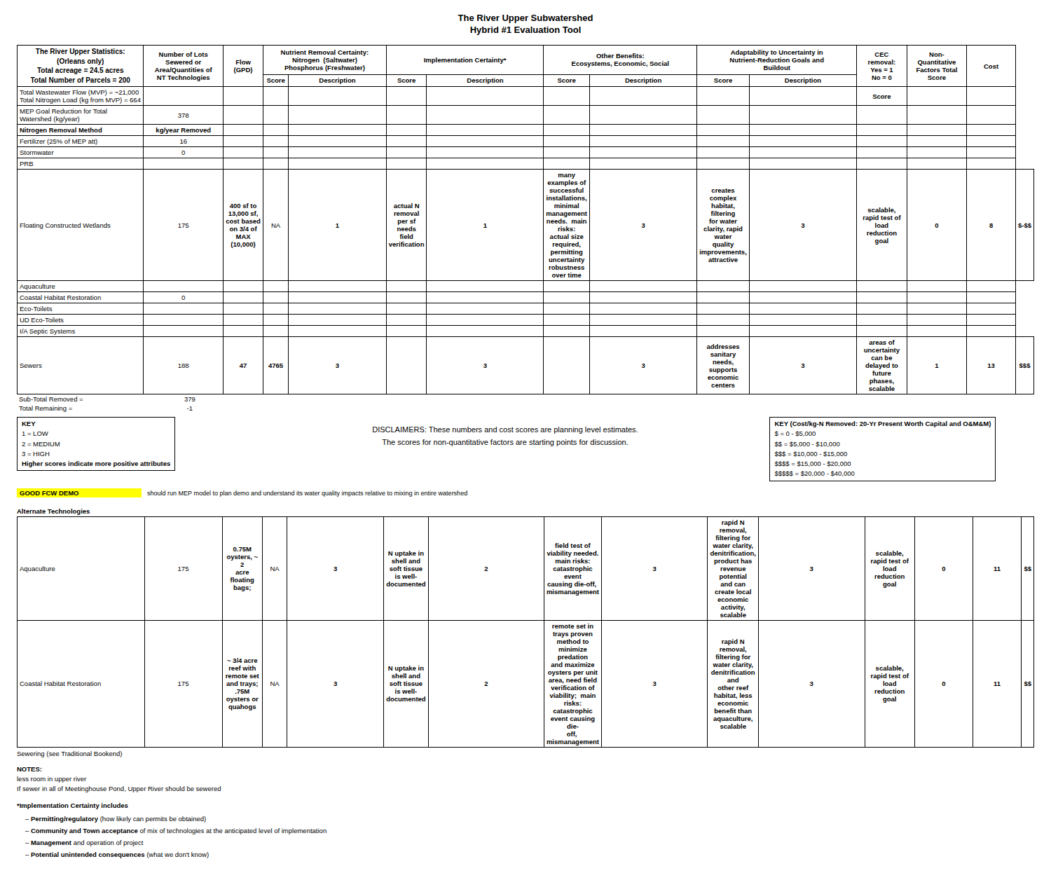The River Upper Subwatershed
Hybrid #1 Evaluation Tool
| The River Upper Statistics: (Orleans only) Total acreage = 24.5 acres Total Number of Parcels = 200 | Number of Lots Sewered or Area/Quantities of NT Technologies | Flow (GPD) | Nutrient Removal Certainty: Nitrogen (Saltwater) Phosphorus (Freshwater) | Implementation Certainty* | Other Benefits: Ecosystems, Economic, Social | Adaptability to Uncertainty in Nutrient-Reduction Goals and Buildout | CEC removal: Yes = 1 No = 0 | Non- Quantitative Factors Total Score | Cost |
| --- | --- | --- | --- | --- | --- | --- | --- | --- | --- |
| Score | Description | Score | Description | Score | Description | Score | Description |
| Total Wastewater Flow (MVP) = ~21,000 Total Nitrogen Load (kg from MVP) = 664 | | | | | | | | | | | Score | | |
| MEP Goal Reduction for Total Watershed (kg/year) | 378 | | | | | | | | | | | | |
| Nitrogen Removal Method | kg/year Removed | | | | | | | | | | | | |
| Fertilizer (25% of MEP att) | 16 | | | | | | | | | | | | |
| Stormwater | 0 | | | | | | | | | | | | |
| PRB | | | | | | | | | | | | | |
| Floating Constructed Wetlands | 175 | 400 sf to 13,000 sf, cost based on 3/4 of MAX (10,000) | NA | 1 | actual N removal per sf needs field verification | 1 | many examples of successful installations, minimal management needs. main risks: actual size required, permitting uncertainty robustness over time | 3 | creates complex habitat, filtering for water clarity, rapid water quality improvements, attractive | 3 | scalable, rapid test of load reduction goal | 0 | 8 | $-$$ |
| Aquaculture | | | | | | | | | | | | | |
| Coastal Habitat Restoration | 0 | | | | | | | | | | | | |
| Eco-Toilets | | | | | | | | | | | | | |
| UD Eco-Toilets | | | | | | | | | | | | | |
| I/A Septic Systems | | | | | | | | | | | | | |
| Sewers | 188 | 47 | 4765 | 3 | | 3 | | 3 | addresses sanitary needs, supports economic centers | 3 | areas of uncertainty can be delayed to future phases, scalable | 1 | 13 | $$$ |
| Sub-Total Removed = | 379 | |
| Total Remaining = | -1 | |
| KEY 1 = LOW 2 = MEDIUM 3 = HIGH Higher scores indicate more positive attributes | DISCLAIMERS: These numbers and cost scores are planning level estimates. The scores for non-quantitative factors are starting points for discussion. | KEY (Cost/kg-N Removed: 20-Yr Present Worth Capital and O&M&M) $ = 0 - $5,000 $$ = $5,000 - $10,000 $$$ = $10,000 - $15,000 $$$$ = $15,000 - $20,000 $$$$$ = $20,000 - $40,000 |
GOOD FCW DEMO should run MEP model to plan demo and understand its water quality impacts relative to mixing in entire watershed
Alternate Technologies
| Aquaculture | 175 | 0.75M oysters, ~ 2 acre floating bags; | NA | 3 | N uptake in shell and soft tissue is well-documented | 2 | field test of viability needed. main risks: catastrophic event causing die-off, mismanagement | 3 | rapid N removal, filtering for water clarity, denitrification, product has revenue potential and can create local economic activity, scalable | 3 | scalable, rapid test of load reduction goal | 0 | 11 | $$ |
| Coastal Habitat Restoration | 175 | ~ 3/4 acre reef with remote set and trays; .75M oysters or quahogs | NA | 3 | N uptake in shell and soft tissue is well-documented | 2 | remote set in trays proven method to minimize predation and maximize oysters per unit area, need field verification of viability; main risks: catastrophic event causing die- off, mismanagement | 3 | rapid N removal, filtering for water clarity, denitrification and other reef habitat, less economic benefit than aquaculture, scalable | 3 | scalable, rapid test of load reduction goal | 0 | 11 | $$ |
Sewering (see Traditional Bookend)
NOTES:
less room in upper river
If sewer in all of Meetinghouse Pond, Upper River should be sewered
*Implementation Certainty includes
Permitting/regulatory (how likely can permits be obtained)
Community and Town acceptance of mix of technologies at the anticipated level of implementation
Management and operation of project
Potential unintended consequences (what we don't know)